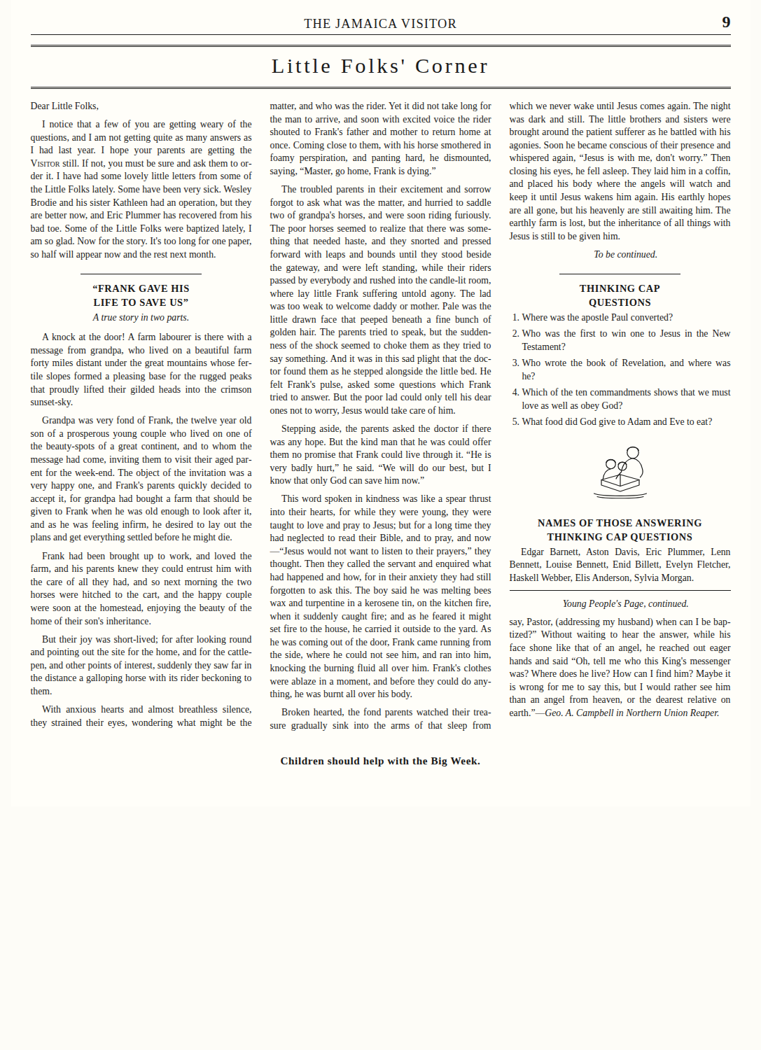The Jamaica Visitor
9
Little Folks' Corner
Dear Little Folks,
I notice that a few of you are getting weary of the questions, and I am not getting quite as many answers as I had last year. I hope your parents are getting the Visitor still. If not, you must be sure and ask them to order it. I have had some lovely little letters from some of the Little Folks lately. Some have been very sick. Wesley Brodie and his sister Kathleen had an operation, but they are better now, and Eric Plummer has recovered from his bad toe. Some of the Little Folks were baptized lately, I am so glad. Now for the story. It's too long for one paper, so half will appear now and the rest next month.
“Frank Gave His Life to Save Us”
A true story in two parts.
A knock at the door! A farm labourer is there with a message from grandpa, who lived on a beautiful farm forty miles distant under the great mountains whose fertile slopes formed a pleasing base for the rugged peaks that proudly lifted their gilded heads into the crimson sunset-sky.
Grandpa was very fond of Frank, the twelve year old son of a prosperous young couple who lived on one of the beauty-spots of a great continent, and to whom the message had come, inviting them to visit their aged parent for the week-end. The object of the invitation was a very happy one, and Frank's parents quickly decided to accept it, for grandpa had bought a farm that should be given to Frank when he was old enough to look after it, and as he was feeling infirm, he desired to lay out the plans and get everything settled before he might die.
Frank had been brought up to work, and loved the farm, and his parents knew they could entrust him with the care of all they had, and so next morning the two horses were hitched to the cart, and the happy couple were soon at the homestead, enjoying the beauty of the home of their son's inheritance.
But their joy was short-lived; for after looking round and pointing out the site for the home, and for the cattle-pen, and other points of interest, suddenly they saw far in the distance a galloping horse with its rider beckoning to them.
With anxious hearts and almost breathless silence, they strained their eyes, wondering what might be the matter, and who was the rider. Yet it did not take long for the man to arrive, and soon with excited voice the rider shouted to Frank's father and mother to return home at once. Coming close to them, with his horse smothered in foamy perspiration, and panting hard, he dismounted, saying, “Master, go home, Frank is dying.”
The troubled parents in their excitement and sorrow forgot to ask what was the matter, and hurried to saddle two of grandpa's horses, and were soon riding furiously. The poor horses seemed to realize that there was something that needed haste, and they snorted and pressed forward with leaps and bounds until they stood beside the gateway, and were left standing, while their riders passed by everybody and rushed into the candle-lit room, where lay little Frank suffering untold agony. The lad was too weak to welcome daddy or mother. Pale was the little drawn face that peeped beneath a fine bunch of golden hair. The parents tried to speak, but the suddenness of the shock seemed to choke them as they tried to say something. And it was in this sad plight that the doctor found them as he stepped alongside the little bed. He felt Frank's pulse, asked some questions which Frank tried to answer. But the poor lad could only tell his dear ones not to worry, Jesus would take care of him.
Stepping aside, the parents asked the doctor if there was any hope. But the kind man that he was could offer them no promise that Frank could live through it. “He is very badly hurt,” he said. “We will do our best, but I know that only God can save him now.”
This word spoken in kindness was like a spear thrust into their hearts, for while they were young, they were taught to love and pray to Jesus; but for a long time they had neglected to read their Bible, and to pray, and now—“Jesus would not want to listen to their prayers,” they thought. Then they called the servant and enquired what had happened and how, for in their anxiety they had still forgotten to ask this. The boy said he was melting bees wax and turpentine in a kerosene tin, on the kitchen fire, when it suddenly caught fire; and as he feared it might set fire to the house, he carried it outside to the yard. As he was coming out of the door, Frank came running from the side, where he could not see him, and ran into him, knocking the burning fluid all over him. Frank's clothes were ablaze in a moment, and before they could do anything, he was burnt all over his body.
Broken hearted, the fond parents watched their treasure gradually sink into the arms of that sleep from which we never wake until Jesus comes again. The night was dark and still. The little brothers and sisters were brought around the patient sufferer as he battled with his agonies. Soon he became conscious of their presence and whispered again, “Jesus is with me, don't worry.” Then closing his eyes, he fell asleep. They laid him in a coffin, and placed his body where the angels will watch and keep it until Jesus wakens him again. His earthly hopes are all gone, but his heavenly are still awaiting him. The earthly farm is lost, but the inheritance of all things with Jesus is still to be given him.
To be continued.
Thinking Cap Questions
Where was the apostle Paul converted?
Who was the first to win one to Jesus in the New Testament?
Who wrote the book of Revelation, and where was he?
Which of the ten commandments shows that we must love as well as obey God?
What food did God give to Adam and Eve to eat?
Names of those Answering Thinking Cap Questions
Edgar Barnett, Aston Davis, Eric Plummer, Lenn Bennett, Louise Bennett, Enid Billett, Evelyn Fletcher, Haskell Webber, Elis Anderson, Sylvia Morgan.
Young People's Page, continued.
say, Pastor, (addressing my husband) when can I be baptized?” Without waiting to hear the answer, while his face shone like that of an angel, he reached out eager hands and said “Oh, tell me who this King's messenger was? Where does he live? How can I find him? Maybe it is wrong for me to say this, but I would rather see him than an angel from heaven, or the dearest relative on earth.”—Geo. A. Campbell in Northern Union Reaper.
Children should help with the Big Week.